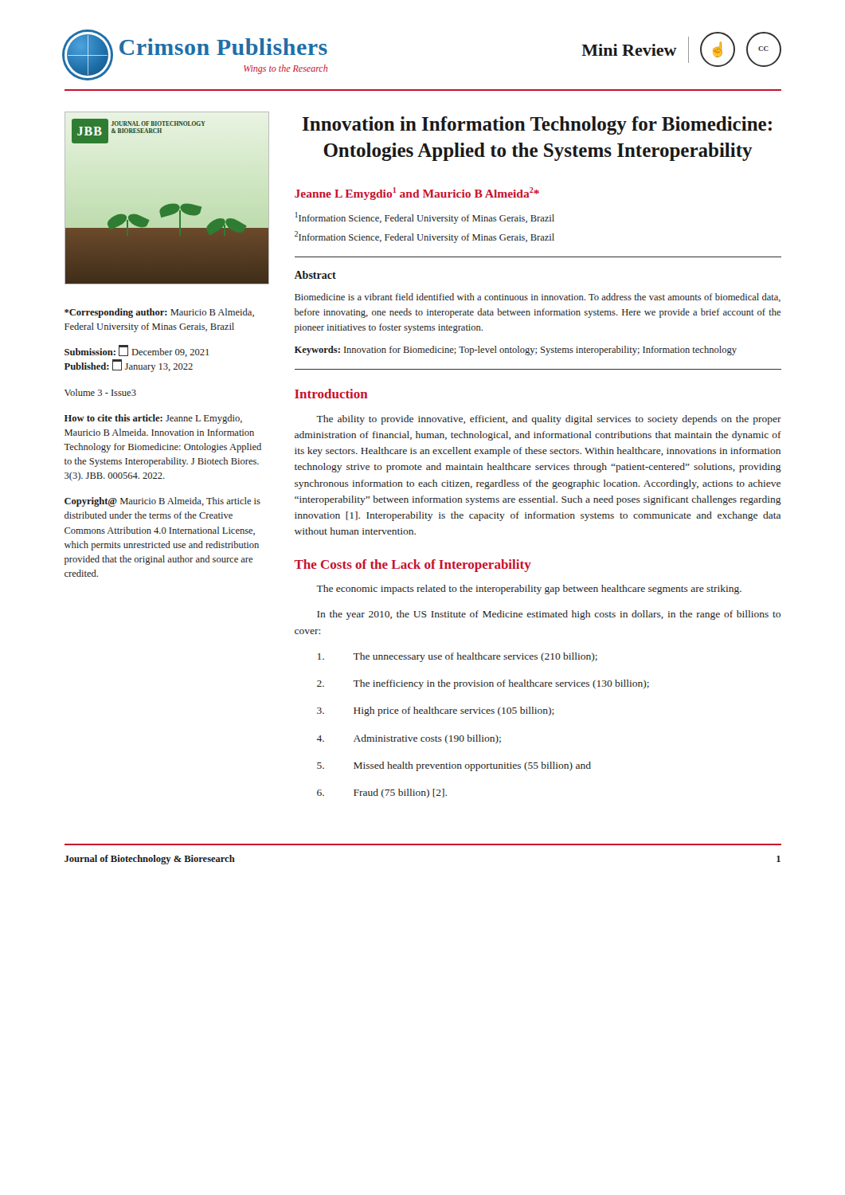Crimson Publishers
Wings to the Research
Mini Review
☝
CC
JBB
Journal of Biotechnology
& Bioresearch
*Corresponding author: Mauricio B Almeida, Federal University of Minas Gerais, Brazil
Submission: December 09, 2021
Published: January 13, 2022
Volume 3 - Issue3
How to cite this article: Jeanne L Emygdio, Mauricio B Almeida. Innovation in Information Technology for Biomedicine: Ontologies Applied to the Systems Interoperability. J Biotech Biores. 3(3). JBB. 000564. 2022.
Copyright@ Mauricio B Almeida, This article is distributed under the terms of the Creative Commons Attribution 4.0 International License, which permits unrestricted use and redistribution provided that the original author and source are credited.
Innovation in Information Technology for Biomedicine: Ontologies Applied to the Systems Interoperability
Jeanne L Emygdio1 and Mauricio B Almeida2*
1Information Science, Federal University of Minas Gerais, Brazil
2Information Science, Federal University of Minas Gerais, Brazil
Abstract
Biomedicine is a vibrant field identified with a continuous in innovation. To address the vast amounts of biomedical data, before innovating, one needs to interoperate data between information systems. Here we provide a brief account of the pioneer initiatives to foster systems integration.
Keywords: Innovation for Biomedicine; Top-level ontology; Systems interoperability; Information technology
Introduction
The ability to provide innovative, efficient, and quality digital services to society depends on the proper administration of financial, human, technological, and informational contributions that maintain the dynamic of its key sectors. Healthcare is an excellent example of these sectors. Within healthcare, innovations in information technology strive to promote and maintain healthcare services through “patient-centered” solutions, providing synchronous information to each citizen, regardless of the geographic location. Accordingly, actions to achieve “interoperability” between information systems are essential. Such a need poses significant challenges regarding innovation [1]. Interoperability is the capacity of information systems to communicate and exchange data without human intervention.
The Costs of the Lack of Interoperability
The economic impacts related to the interoperability gap between healthcare segments are striking.
In the year 2010, the US Institute of Medicine estimated high costs in dollars, in the range of billions to cover:
The unnecessary use of healthcare services (210 billion);
The inefficiency in the provision of healthcare services (130 billion);
High price of healthcare services (105 billion);
Administrative costs (190 billion);
Missed health prevention opportunities (55 billion) and
Fraud (75 billion) [2].
Journal of Biotechnology & Bioresearch
1